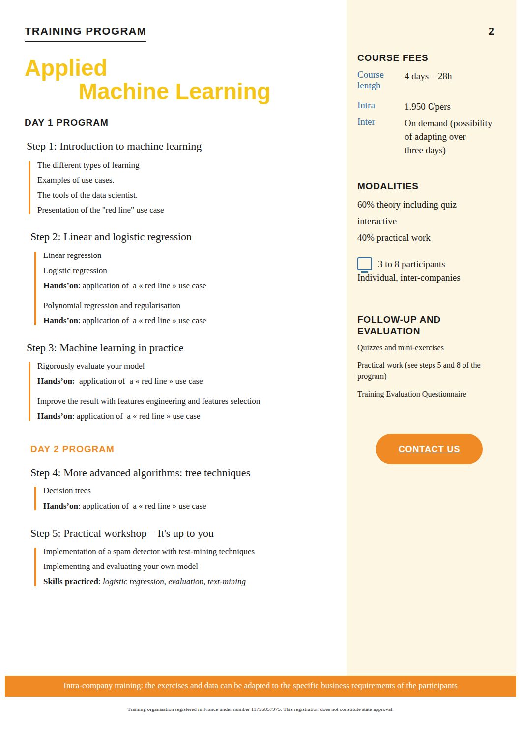Training Program
2
Applied Machine Learning
Day 1 Program
Step 1: Introduction to machine learning
The different types of learning
Examples of use cases.
The tools of the data scientist.
Presentation of the "red line" use case
Step 2: Linear and logistic regression
Linear regression
Logistic regression
Hands’on: application of a « red line » use case
Polynomial regression and regularisation
Hands’on: application of a « red line » use case
Step 3: Machine learning in practice
Rigorously evaluate your model
Hands’on: application of a « red line » use case
Improve the result with features engineering and features selection
Hands’on: application of a « red line » use case
Day 2 Program
Step 4: More advanced algorithms: tree techniques
Decision trees
Hands’on: application of a « red line » use case
Step 5: Practical workshop – It's up to you
Implementation of a spam detector with test-mining techniques
Implementing and evaluating your own model
Skills practiced: logistic regression, evaluation, text-mining
Course Fees
Course lentgh
4 days – 28h
Intra
1.950 €/pers
Inter
On demand (possibility of adapting over
three days)
Modalities
60% theory including quiz
interactive
40% practical work
3 to 8 participants
Individual, inter-companies
Follow-up and
Evaluation
Quizzes and mini-exercises
Practical work (see steps 5 and 8 of the program)
Training Evaluation Questionnaire
Contact us
Intra-company training: the exercises and data can be adapted to the specific business requirements of the participants
Training organisation registered in France under number 11755857975. This registration does not constitute state approval.